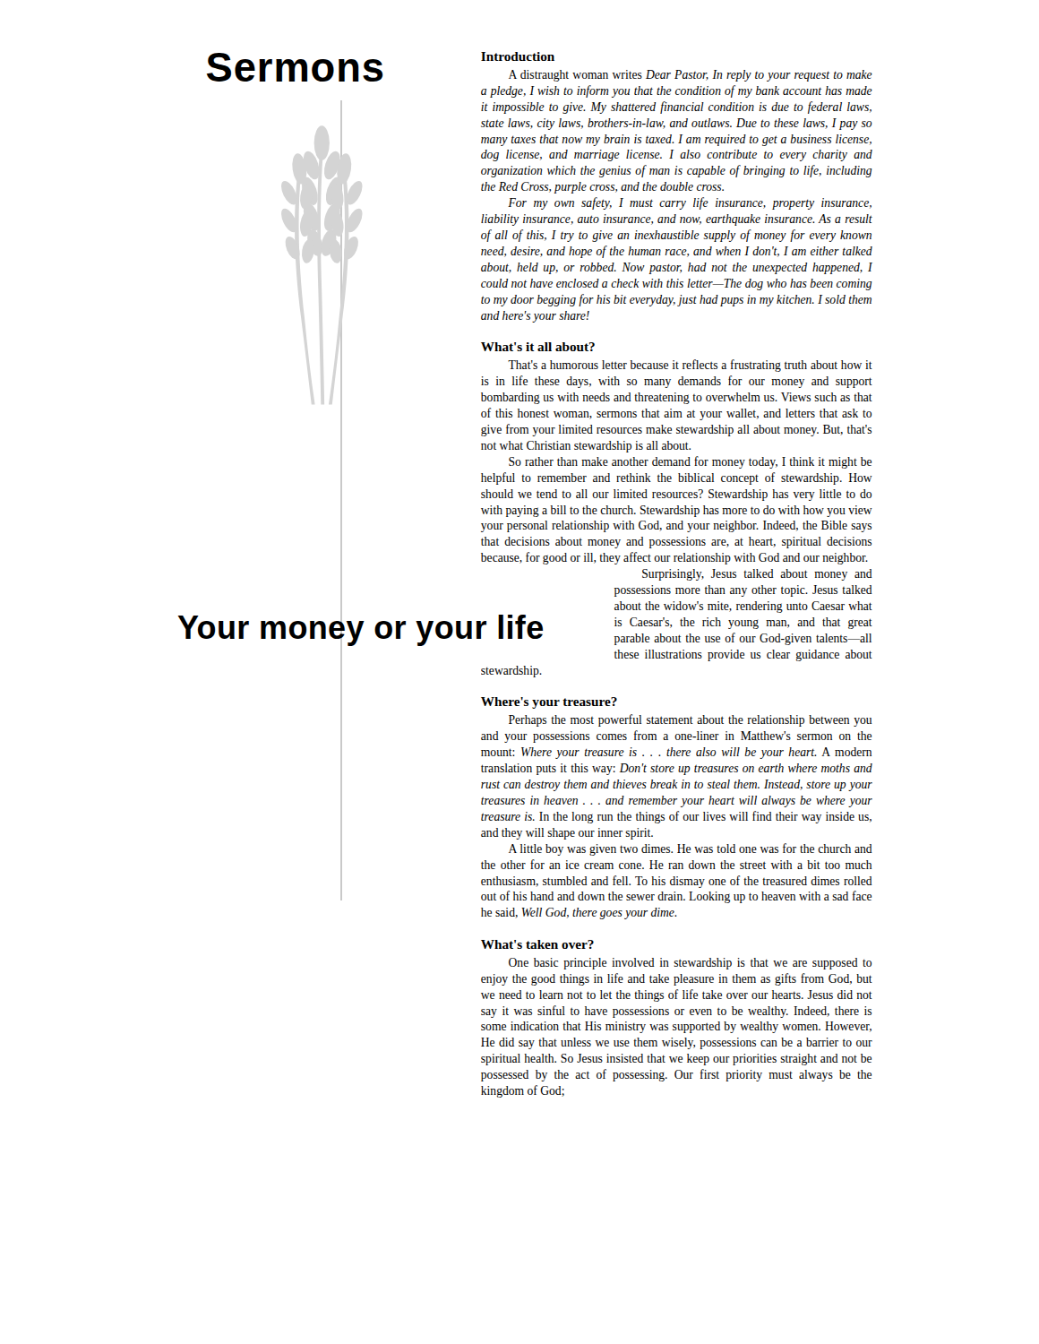Sermons
Your money or your life
Introduction
A distraught woman writes Dear Pastor, In reply to your request to make a pledge, I wish to inform you that the condition of my bank account has made it impossible to give. My shattered financial condition is due to federal laws, state laws, city laws, brothers-in-law, and outlaws. Due to these laws, I pay so many taxes that now my brain is taxed. I am required to get a business license, dog license, and marriage license. I also contribute to every charity and organization which the genius of man is capable of bringing to life, including the Red Cross, purple cross, and the double cross.
For my own safety, I must carry life insurance, property insurance, liability insurance, auto insurance, and now, earthquake insurance. As a result of all of this, I try to give an inexhaustible supply of money for every known need, desire, and hope of the human race, and when I don't, I am either talked about, held up, or robbed. Now pastor, had not the unexpected happened, I could not have enclosed a check with this letter—The dog who has been coming to my door begging for his bit everyday, just had pups in my kitchen. I sold them and here's your share!
What's it all about?
That's a humorous letter because it reflects a frustrating truth about how it is in life these days, with so many demands for our money and support bombarding us with needs and threatening to overwhelm us. Views such as that of this honest woman, sermons that aim at your wallet, and letters that ask to give from your limited resources make stewardship all about money. But, that's not what Christian stewardship is all about.
So rather than make another demand for money today, I think it might be helpful to remember and rethink the biblical concept of stewardship. How should we tend to all our limited resources? Stewardship has very little to do with paying a bill to the church. Stewardship has more to do with how you view your personal relationship with God, and your neighbor. Indeed, the Bible says that decisions about money and possessions are, at heart, spiritual decisions because, for good or ill, they affect our relationship with God and our neighbor.
Surprisingly, Jesus talked about money and possessions more than any other topic. Jesus talked about the widow's mite, rendering unto Caesar what is Caesar's, the rich young man, and that great parable about the use of our God-given talents—all these illustrations provide us clear guidance about stewardship.
Where's your treasure?
Perhaps the most powerful statement about the relationship between you and your possessions comes from a one-liner in Matthew's sermon on the mount: Where your treasure is . . . there also will be your heart. A modern translation puts it this way: Don't store up treasures on earth where moths and rust can destroy them and thieves break in to steal them. Instead, store up your treasures in heaven . . . and remember your heart will always be where your treasure is. In the long run the things of our lives will find their way inside us, and they will shape our inner spirit.
A little boy was given two dimes. He was told one was for the church and the other for an ice cream cone. He ran down the street with a bit too much enthusiasm, stumbled and fell. To his dismay one of the treasured dimes rolled out of his hand and down the sewer drain. Looking up to heaven with a sad face he said, Well God, there goes your dime.
What's taken over?
One basic principle involved in stewardship is that we are supposed to enjoy the good things in life and take pleasure in them as gifts from God, but we need to learn not to let the things of life take over our hearts. Jesus did not say it was sinful to have possessions or even to be wealthy. Indeed, there is some indication that His ministry was supported by wealthy women. However, He did say that unless we use them wisely, possessions can be a barrier to our spiritual health. So Jesus insisted that we keep our priorities straight and not be possessed by the act of possessing. Our first priority must always be the kingdom of God;